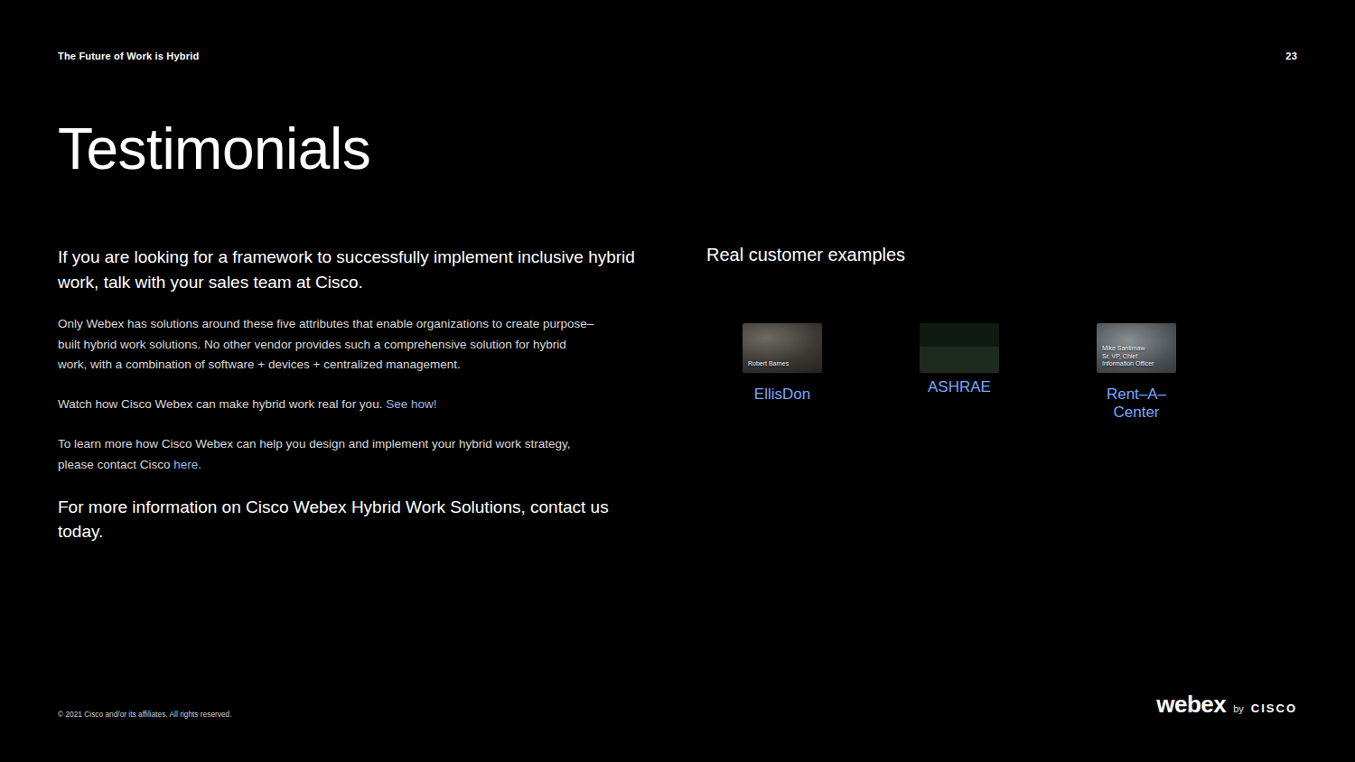The Future of Work is Hybrid 23
Testimonials
If you are looking for a framework to successfully implement inclusive hybrid work, talk with your sales team at Cisco.
Only Webex has solutions around these five attributes that enable organizations to create purpose–built hybrid work solutions. No other vendor provides such a comprehensive solution for hybrid work, with a combination of software + devices + centralized management.
Watch how Cisco Webex can make hybrid work real for you. See how!
To learn more how Cisco Webex can help you design and implement your hybrid work strategy, please contact Cisco here.
For more information on Cisco Webex Hybrid Work Solutions, contact us today.
Real customer examples
Robert Barnes
EllisDon
ASHRAE
Mike Santimaw
Sr. VP, Chief Information Officer
Rent–A–Center
© 2021 Cisco and/or its affiliates. All rights reserved.
webex by CISCO